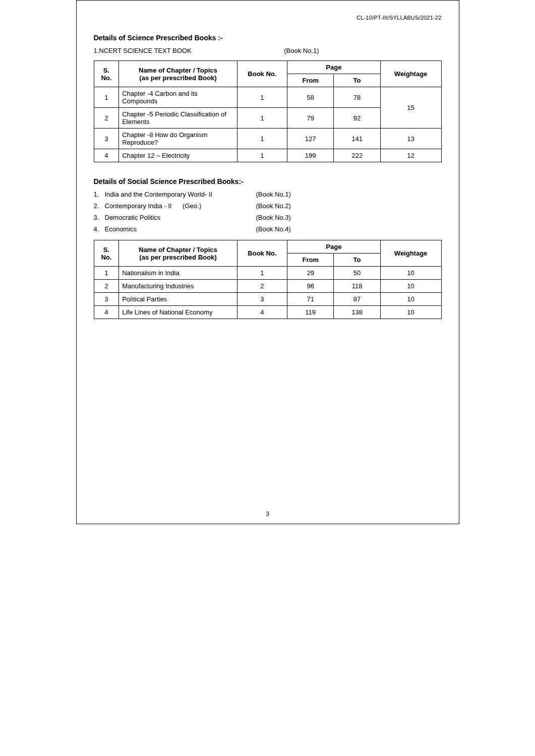CL-10/PT-III/SYLLABUS/2021-22
Details of Science Prescribed Books :-
1.NCERT SCIENCE TEXT BOOK (Book No.1)
| S. No. | Name of Chapter / Topics (as per prescribed Book) | Book No. | Page | Weightage |
| --- | --- | --- | --- | --- |
| From | To |
| 1 | Chapter -4 Carbon and its Compounds | 1 | 58 | 78 | 15 |
| 2 | Chapter -5 Periodic Classification of Elements | 1 | 79 | 92 |
| 3 | Chapter -8 How do Organism Reproduce? | 1 | 127 | 141 | 13 |
| 4 | Chapter 12 – Electricity | 1 | 199 | 222 | 12 |
Details of Social Science Prescribed Books:-
1. India and the Contemporary World- II(Book No.1)
2. Contemporary India - II (Geo.)(Book No.2)
3. Democratic Politics(Book No.3)
4. Economics(Book No.4)
| S. No. | Name of Chapter / Topics (as per prescribed Book) | Book No. | Page | Weightage |
| --- | --- | --- | --- | --- |
| From | To |
| 1 | Nationalism in India | 1 | 29 | 50 | 10 |
| 2 | Manufacturing Industries | 2 | 96 | 118 | 10 |
| 3 | Political Parties | 3 | 71 | 87 | 10 |
| 4 | Life Lines of National Economy | 4 | 119 | 138 | 10 |
3